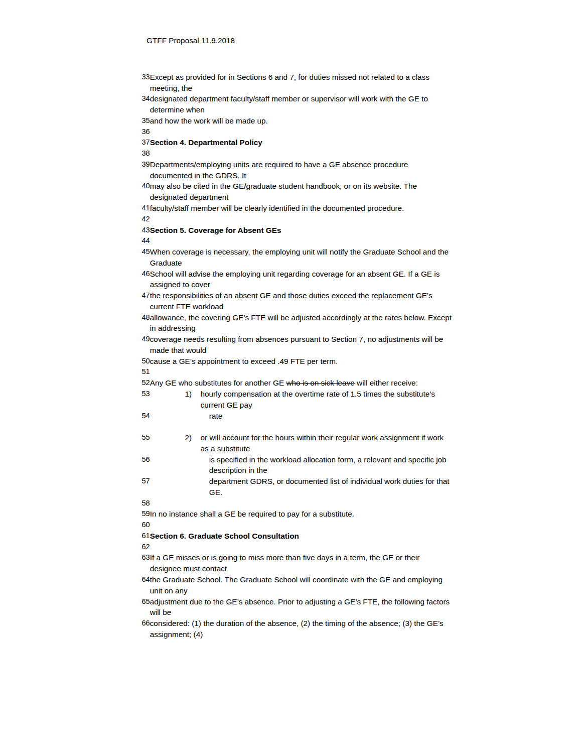GTFF Proposal 11.9.2018
| 33 | Except as provided for in Sections 6 and 7, for duties missed not related to a class meeting, the |
| 34 | designated department faculty/staff member or supervisor will work with the GE to determine when |
| 35 | and how the work will be made up. |
| 36 | |
| 37 | Section 4. Departmental Policy |
| 38 | |
| 39 | Departments/employing units are required to have a GE absence procedure documented in the GDRS. It |
| 40 | may also be cited in the GE/graduate student handbook, or on its website. The designated department |
| 41 | faculty/staff member will be clearly identified in the documented procedure. |
| 42 | |
| 43 | Section 5. Coverage for Absent GEs |
| 44 | |
| 45 | When coverage is necessary, the employing unit will notify the Graduate School and the Graduate |
| 46 | School will advise the employing unit regarding coverage for an absent GE. If a GE is assigned to cover |
| 47 | the responsibilities of an absent GE and those duties exceed the replacement GE’s current FTE workload |
| 48 | allowance, the covering GE’s FTE will be adjusted accordingly at the rates below. Except in addressing |
| 49 | coverage needs resulting from absences pursuant to Section 7, no adjustments will be made that would |
| 50 | cause a GE’s appointment to exceed .49 FTE per term. |
| 51 | |
| 52 | Any GE who substitutes for another GE who is on sick leave will either receive: |
| 53 | 1) hourly compensation at the overtime rate of 1.5 times the substitute’s current GE pay |
| 54 | rate |
| 55 | 2) or will account for the hours within their regular work assignment if work as a substitute |
| 56 | is specified in the workload allocation form, a relevant and specific job description in the |
| 57 | department GDRS, or documented list of individual work duties for that GE. |
| 58 | |
| 59 | In no instance shall a GE be required to pay for a substitute. |
| 60 | |
| 61 | Section 6. Graduate School Consultation |
| 62 | |
| 63 | If a GE misses or is going to miss more than five days in a term, the GE or their designee must contact |
| 64 | the Graduate School. The Graduate School will coordinate with the GE and employing unit on any |
| 65 | adjustment due to the GE’s absence. Prior to adjusting a GE’s FTE, the following factors will be |
| 66 | considered: (1) the duration of the absence, (2) the timing of the absence; (3) the GE’s assignment; (4) |